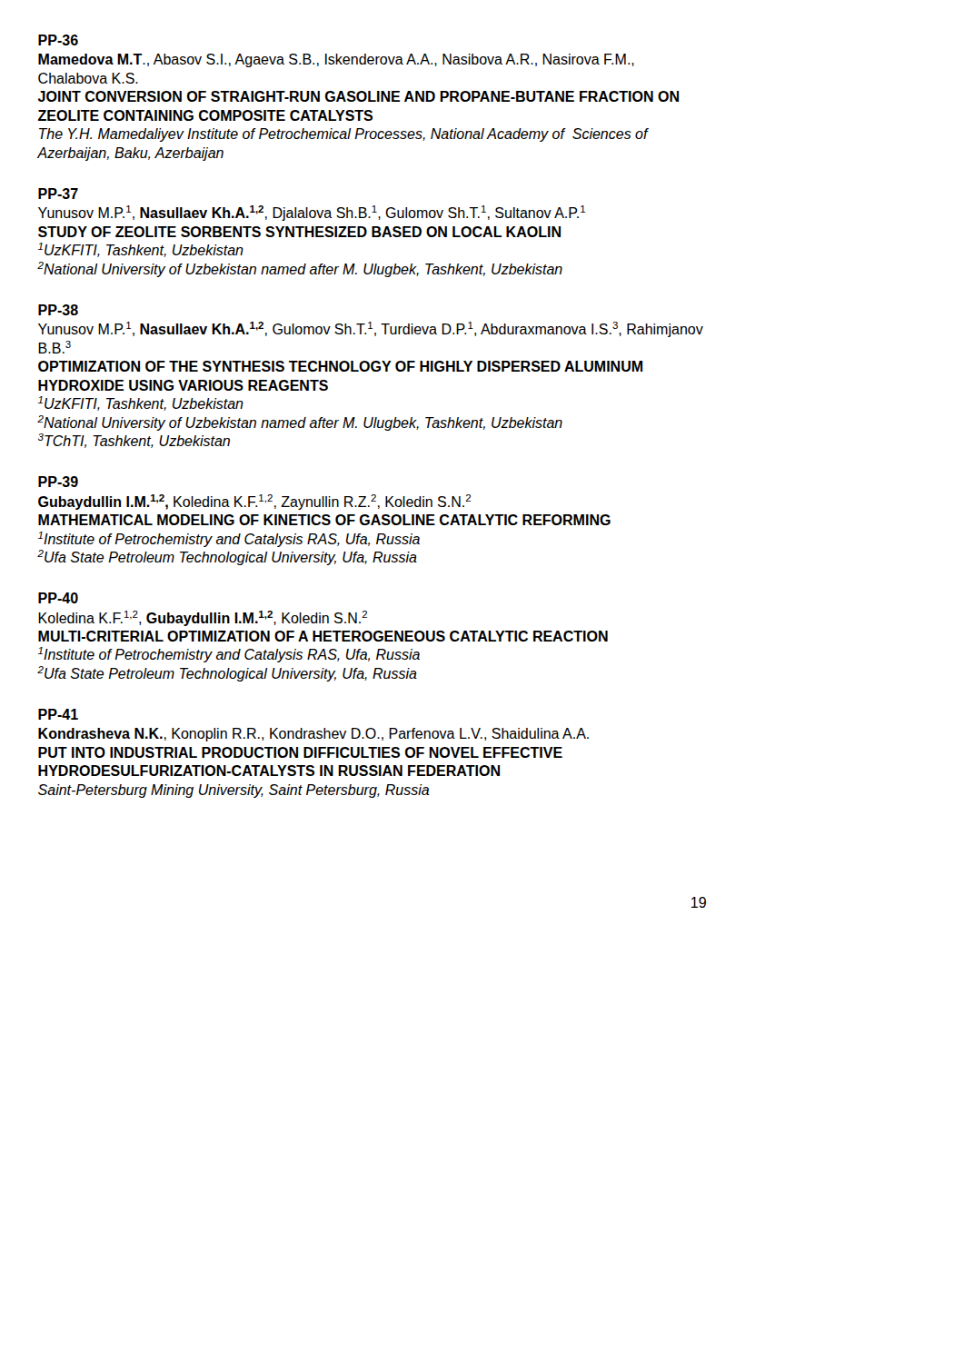PP-36
Mamedova M.T., Abasov S.I., Agaeva S.B., Iskenderova A.A., Nasibova A.R., Nasirova F.M., Chalabova K.S.
Joint conversion of straight-run gasoline and propane-butane fraction on zeolite containing composite catalysts
The Y.H. Mamedaliyev Institute of Petrochemical Processes, National Academy of Sciences of Azerbaijan, Baku, Azerbaijan
PP-37
Yunusov M.P.1, Nasullaev Kh.A.1,2, Djalalova Sh.B.1, Gulomov Sh.T.1, Sultanov A.P.1
Study of zeolite sorbents synthesized based on local kaolin
1UzKFITI, Tashkent, Uzbekistan
2National University of Uzbekistan named after M. Ulugbek, Tashkent, Uzbekistan
PP-38
Yunusov M.P.1, Nasullaev Kh.A.1,2, Gulomov Sh.T.1, Turdieva D.P.1, Abduraxmanova I.S.3, Rahimjanov B.B.3
Optimization of the synthesis technology of highly dispersed aluminum hydroxide using various reagents
1UzKFITI, Tashkent, Uzbekistan
2National University of Uzbekistan named after M. Ulugbek, Tashkent, Uzbekistan
3TChTI, Tashkent, Uzbekistan
PP-39
Gubaydullin I.M.1,2, Koledina K.F.1,2, Zaynullin R.Z.2, Koledin S.N.2
Mathematical modeling of kinetics of gasoline catalytic reforming
1Institute of Petrochemistry and Catalysis RAS, Ufa, Russia
2Ufa State Petroleum Technological University, Ufa, Russia
PP-40
Koledina K.F.1,2, Gubaydullin I.M.1,2, Koledin S.N.2
Multi-criterial optimization of a heterogeneous catalytic reaction
1Institute of Petrochemistry and Catalysis RAS, Ufa, Russia
2Ufa State Petroleum Technological University, Ufa, Russia
PP-41
Kondrasheva N.K., Konoplin R.R., Kondrashev D.O., Parfenova L.V., Shaidulina A.A.
Put into industrial production difficulties of novel effective hydrodesulfurization-catalysts in Russian Federation
Saint-Petersburg Mining University, Saint Petersburg, Russia
19